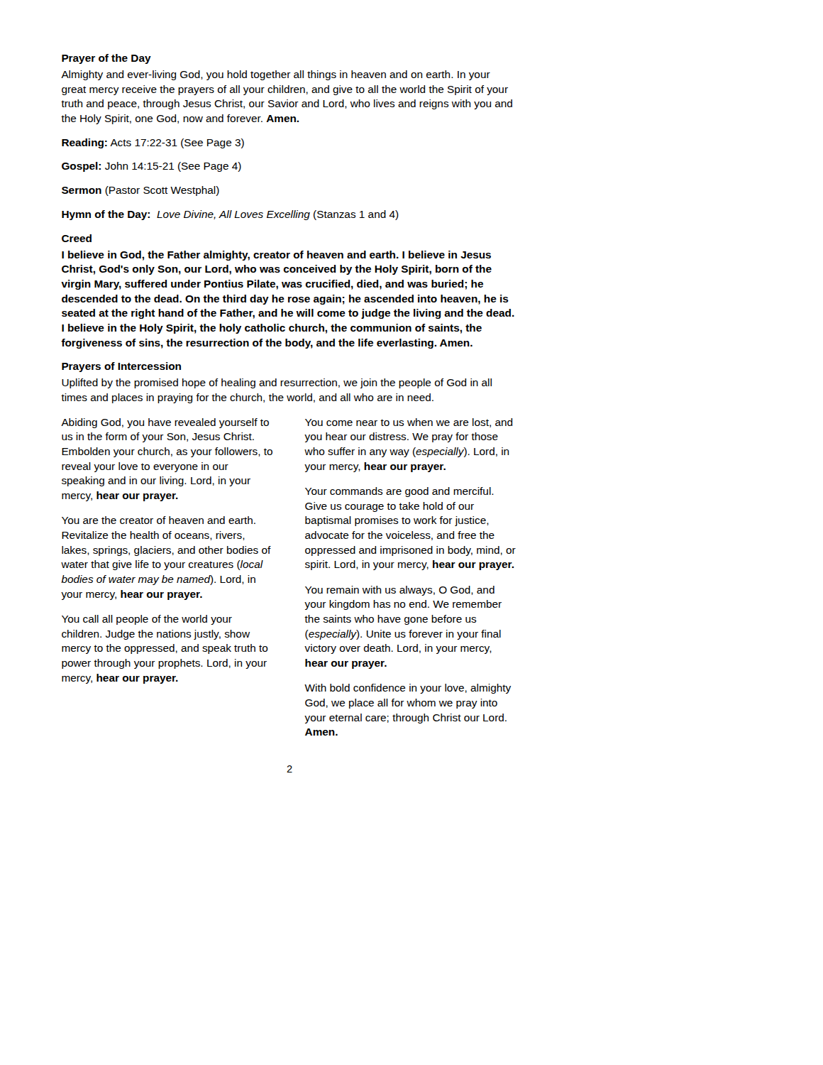Prayer of the Day
Almighty and ever-living God, you hold together all things in heaven and on earth. In your great mercy receive the prayers of all your children, and give to all the world the Spirit of your truth and peace, through Jesus Christ, our Savior and Lord, who lives and reigns with you and the Holy Spirit, one God, now and forever. Amen.
Reading: Acts 17:22-31 (See Page 3)
Gospel: John 14:15-21 (See Page 4)
Sermon (Pastor Scott Westphal)
Hymn of the Day: Love Divine, All Loves Excelling (Stanzas 1 and 4)
Creed
I believe in God, the Father almighty, creator of heaven and earth. I believe in Jesus Christ, God's only Son, our Lord, who was conceived by the Holy Spirit, born of the virgin Mary, suffered under Pontius Pilate, was crucified, died, and was buried; he descended to the dead. On the third day he rose again; he ascended into heaven, he is seated at the right hand of the Father, and he will come to judge the living and the dead. I believe in the Holy Spirit, the holy catholic church, the communion of saints, the forgiveness of sins, the resurrection of the body, and the life everlasting. Amen.
Prayers of Intercession
Uplifted by the promised hope of healing and resurrection, we join the people of God in all times and places in praying for the church, the world, and all who are in need.
Abiding God, you have revealed yourself to us in the form of your Son, Jesus Christ. Embolden your church, as your followers, to reveal your love to everyone in our speaking and in our living. Lord, in your mercy, hear our prayer.
You are the creator of heaven and earth. Revitalize the health of oceans, rivers, lakes, springs, glaciers, and other bodies of water that give life to your creatures (local bodies of water may be named). Lord, in your mercy, hear our prayer.
You call all people of the world your children. Judge the nations justly, show mercy to the oppressed, and speak truth to power through your prophets. Lord, in your mercy, hear our prayer.
You come near to us when we are lost, and you hear our distress. We pray for those who suffer in any way (especially). Lord, in your mercy, hear our prayer.
Your commands are good and merciful. Give us courage to take hold of our baptismal promises to work for justice, advocate for the voiceless, and free the oppressed and imprisoned in body, mind, or spirit. Lord, in your mercy, hear our prayer.
You remain with us always, O God, and your kingdom has no end. We remember the saints who have gone before us (especially). Unite us forever in your final victory over death. Lord, in your mercy, hear our prayer.
With bold confidence in your love, almighty God, we place all for whom we pray into your eternal care; through Christ our Lord. Amen.
2